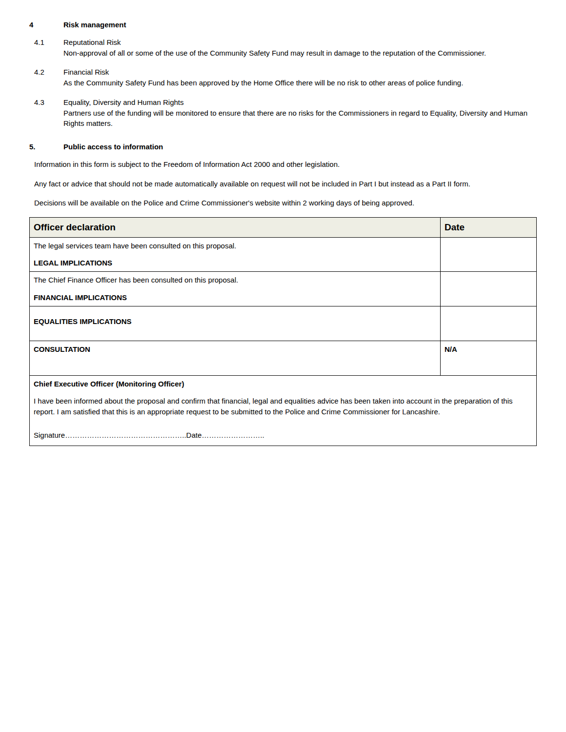4 Risk management
4.1
Reputational Risk
Non-approval of all or some of the use of the Community Safety Fund may result in damage to the reputation of the Commissioner.
4.2
Financial Risk
As the Community Safety Fund has been approved by the Home Office there will be no risk to other areas of police funding.
4.3
Equality, Diversity and Human Rights
Partners use of the funding will be monitored to ensure that there are no risks for the Commissioners in regard to Equality, Diversity and Human Rights matters.
5. Public access to information
Information in this form is subject to the Freedom of Information Act 2000 and other legislation.
Any fact or advice that should not be made automatically available on request will not be included in Part I but instead as a Part II form.
Decisions will be available on the Police and Crime Commissioner's website within 2 working days of being approved.
| Officer declaration | Date |
| --- | --- |
| The legal services team have been consulted on this proposal. LEGAL IMPLICATIONS | |
| The Chief Finance Officer has been consulted on this proposal. FINANCIAL IMPLICATIONS | |
| EQUALITIES IMPLICATIONS | |
| CONSULTATION | N/A |
| Chief Executive Officer (Monitoring Officer) I have been informed about the proposal and confirm that financial, legal and equalities advice has been taken into account in the preparation of this report. I am satisfied that this is an appropriate request to be submitted to the Police and Crime Commissioner for Lancashire. Signature…………………………………………..Date…………………….. |